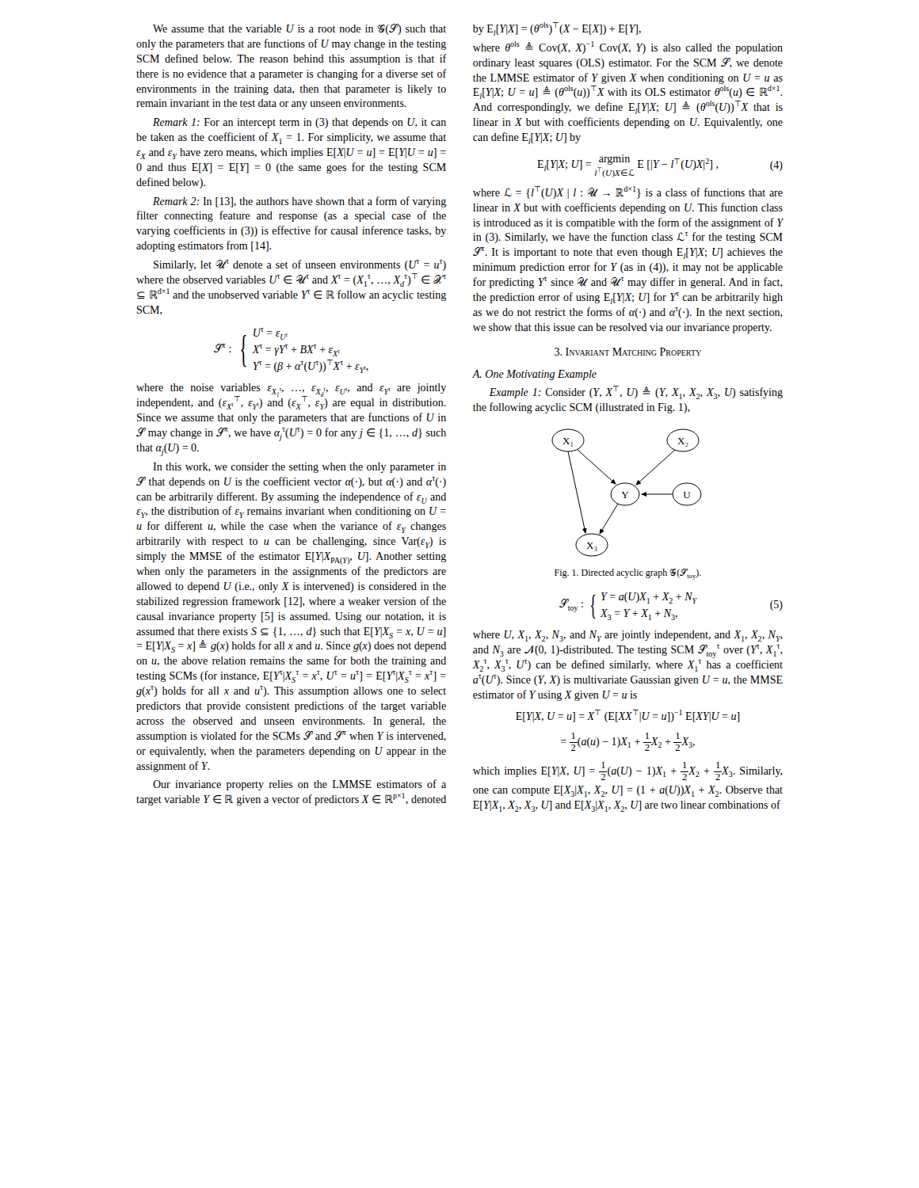We assume that the variable U is a root node in 𝒢(𝒮) such that only the parameters that are functions of U may change in the testing SCM defined below. The reason behind this assumption is that if there is no evidence that a parameter is changing for a diverse set of environments in the training data, then that parameter is likely to remain invariant in the test data or any unseen environments.
Remark 1: For an intercept term in (3) that depends on U, it can be taken as the coefficient of X1 = 1. For simplicity, we assume that εX and εY have zero means, which implies E[X|U = u] = E[Y|U = u] = 0 and thus E[X] = E[Y] = 0 (the same goes for the testing SCM defined below).
Remark 2: In [13], the authors have shown that a form of varying filter connecting feature and response (as a special case of the varying coefficients in (3)) is effective for causal inference tasks, by adopting estimators from [14].
Similarly, let 𝒰τ denote a set of unseen environments (Uτ = uτ) where the observed variables Uτ ∈ 𝒰τ and Xτ = (X1τ, …, Xdτ)⊤ ∈ 𝒳τ ⊆ ℝd×1 and the unobserved variable Yτ ∈ ℝ follow an acyclic testing SCM,
𝒮τ : { Uτ = εUτ Xτ = γYτ + BXτ + εXτ Yτ = (β + ατ(Uτ))⊤Xτ + εYτ,
where the noise variables εX1τ, …, εXdτ, εUτ, and εYτ are jointly independent, and (εXτ⊤, εYτ) and (εX⊤, εY) are equal in distribution. Since we assume that only the parameters that are functions of U in 𝒮 may change in 𝒮τ, we have αjτ(Uτ) = 0 for any j ∈ {1, …, d} such that αj(U) = 0.
In this work, we consider the setting when the only parameter in 𝒮 that depends on U is the coefficient vector α(·), but α(·) and ατ(·) can be arbitrarily different. By assuming the independence of εU and εY, the distribution of εY remains invariant when conditioning on U = u for different u, while the case when the variance of εY changes arbitrarily with respect to u can be challenging, since Var(εY) is simply the MMSE of the estimator E[Y|XPA(Y), U]. Another setting when only the parameters in the assignments of the predictors are allowed to depend U (i.e., only X is intervened) is considered in the stabilized regression framework [12], where a weaker version of the causal invariance property [5] is assumed. Using our notation, it is assumed that there exists S ⊆ {1, …, d} such that E[Y|XS = x, U = u] = E[Y|XS = x] ≜ g(x) holds for all x and u. Since g(x) does not depend on u, the above relation remains the same for both the training and testing SCMs (for instance, E[Yτ|XSτ = xτ, Uτ = uτ] = E[Yτ|XSτ = xτ] = g(xτ) holds for all x and uτ). This assumption allows one to select predictors that provide consistent predictions of the target variable across the observed and unseen environments. In general, the assumption is violated for the SCMs 𝒮 and 𝒮τ when Y is intervened, or equivalently, when the parameters depending on U appear in the assignment of Y.
Our invariance property relies on the LMMSE estimators of a target variable Y ∈ ℝ given a vector of predictors X ∈ ℝp×1, denoted by El[Y|X] = (θols)⊤(X − E[X]) + E[Y],
where θols ≜ Cov(X, X)−1 Cov(X, Y) is also called the population ordinary least squares (OLS) estimator. For the SCM 𝒮, we denote the LMMSE estimator of Y given X when conditioning on U = u as El[Y|X; U = u] ≜ (θols(u))⊤X with its OLS estimator θols(u) ∈ ℝd×1. And correspondingly, we define El[Y|X; U] ≜ (θols(U))⊤X that is linear in X but with coefficients depending on U. Equivalently, one can define El[Y|X; U] by
El[Y|X; U] = argmin l⊤(U)X∈ℒ E [|Y − l⊤(U)X|2] , (4)
where ℒ = {l⊤(U)X | l : 𝒰 → ℝd×1} is a class of functions that are linear in X but with coefficients depending on U. This function class is introduced as it is compatible with the form of the assignment of Y in (3). Similarly, we have the function class ℒτ for the testing SCM 𝒮τ. It is important to note that even though El[Y|X; U] achieves the minimum prediction error for Y (as in (4)), it may not be applicable for predicting Yτ since 𝒰 and 𝒰τ may differ in general. And in fact, the prediction error of using El[Y|X; U] for Yτ can be arbitrarily high as we do not restrict the forms of α(·) and ατ(·). In the next section, we show that this issue can be resolved via our invariance property.
3. Invariant Matching Property
A. One Motivating Example
Example 1: Consider (Y, X⊤, U) ≜ (Y, X1, X2, X3, U) satisfying the following acyclic SCM (illustrated in Fig. 1),
X₁ X₂ Y U X₃
Fig. 1. Directed acyclic graph 𝒢(𝒮toy).
𝒮toy : { Y = a(U)X1 + X2 + NY X3 = Y + X1 + N3, (5)
where U, X1, X2, N3, and NY are jointly independent, and X1, X2, NY, and N3 are 𝒩(0, 1)-distributed. The testing SCM 𝒮toyτ over (Yτ, X1τ, X2τ, X3τ, Uτ) can be defined similarly, where X1τ has a coefficient aτ(Uτ). Since (Y, X) is multivariate Gaussian given U = u, the MMSE estimator of Y using X given U = u is
E[Y|X, U = u] = X⊤ (E[XX⊤|U = u])−1 E[XY|U = u]
= 12(a(u) − 1)X1 + 12 X2 + 12 X3,
which implies E[Y|X, U] = 12(a(U) − 1)X1 + 12 X2 + 12 X3. Similarly, one can compute E[X3|X1, X2, U] = (1 + a(U))X1 + X2. Observe that E[Y|X1, X2, X3, U] and E[X3|X1, X2, U] are two linear combinations of